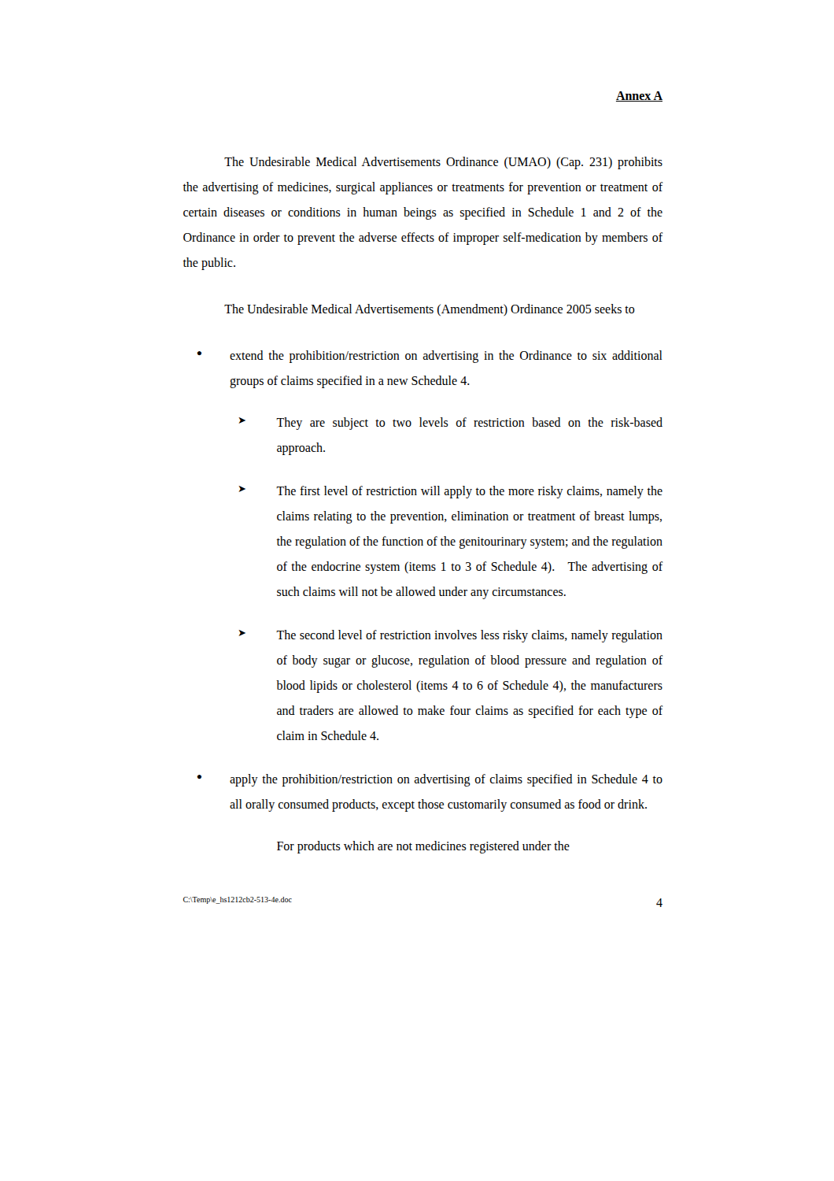Annex A
The Undesirable Medical Advertisements Ordinance (UMAO) (Cap. 231) prohibits the advertising of medicines, surgical appliances or treatments for prevention or treatment of certain diseases or conditions in human beings as specified in Schedule 1 and 2 of the Ordinance in order to prevent the adverse effects of improper self-medication by members of the public.
The Undesirable Medical Advertisements (Amendment) Ordinance 2005 seeks to
extend the prohibition/restriction on advertising in the Ordinance to six additional groups of claims specified in a new Schedule 4.
They are subject to two levels of restriction based on the risk-based approach.
The first level of restriction will apply to the more risky claims, namely the claims relating to the prevention, elimination or treatment of breast lumps, the regulation of the function of the genitourinary system; and the regulation of the endocrine system (items 1 to 3 of Schedule 4). The advertising of such claims will not be allowed under any circumstances.
The second level of restriction involves less risky claims, namely regulation of body sugar or glucose, regulation of blood pressure and regulation of blood lipids or cholesterol (items 4 to 6 of Schedule 4), the manufacturers and traders are allowed to make four claims as specified for each type of claim in Schedule 4.
apply the prohibition/restriction on advertising of claims specified in Schedule 4 to all orally consumed products, except those customarily consumed as food or drink.
For products which are not medicines registered under the
C:\Temp\e_hs1212cb2-513-4e.doc 4